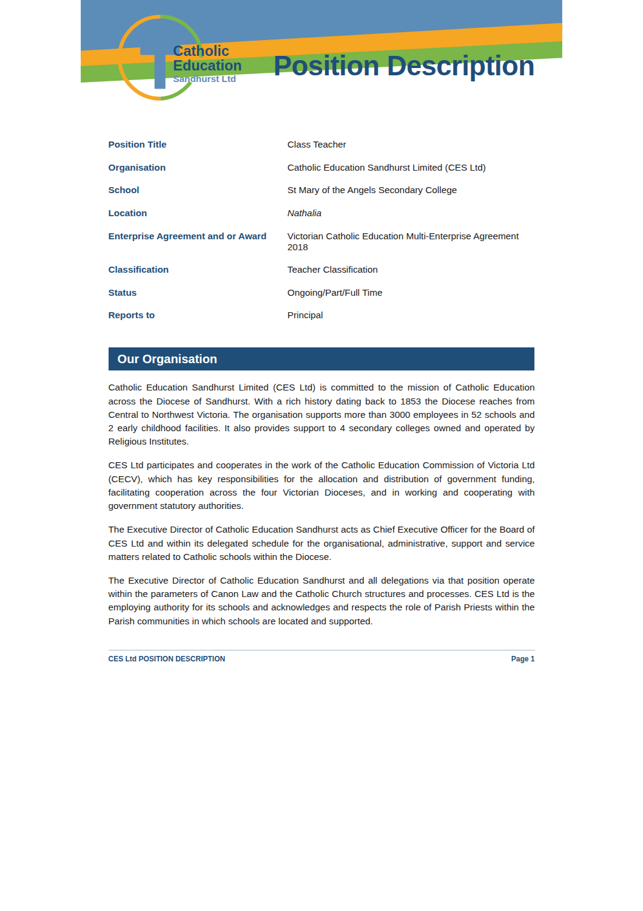Catholic Education Sandhurst Ltd Catholic Education Sandhurst Ltd
Position Description
| Position Title | Class Teacher |
| Organisation | Catholic Education Sandhurst Limited (CES Ltd) |
| School | St Mary of the Angels Secondary College |
| Location | Nathalia |
| Enterprise Agreement and or Award | Victorian Catholic Education Multi-Enterprise Agreement 2018 |
| Classification | Teacher Classification |
| Status | Ongoing/Part/Full Time |
| Reports to | Principal |
Our Organisation
Catholic Education Sandhurst Limited (CES Ltd) is committed to the mission of Catholic Education across the Diocese of Sandhurst. With a rich history dating back to 1853 the Diocese reaches from Central to Northwest Victoria. The organisation supports more than 3000 employees in 52 schools and 2 early childhood facilities. It also provides support to 4 secondary colleges owned and operated by Religious Institutes.
CES Ltd participates and cooperates in the work of the Catholic Education Commission of Victoria Ltd (CECV), which has key responsibilities for the allocation and distribution of government funding, facilitating cooperation across the four Victorian Dioceses, and in working and cooperating with government statutory authorities.
The Executive Director of Catholic Education Sandhurst acts as Chief Executive Officer for the Board of CES Ltd and within its delegated schedule for the organisational, administrative, support and service matters related to Catholic schools within the Diocese.
The Executive Director of Catholic Education Sandhurst and all delegations via that position operate within the parameters of Canon Law and the Catholic Church structures and processes. CES Ltd is the employing authority for its schools and acknowledges and respects the role of Parish Priests within the Parish communities in which schools are located and supported.
CES Ltd POSITION DESCRIPTION Page 1